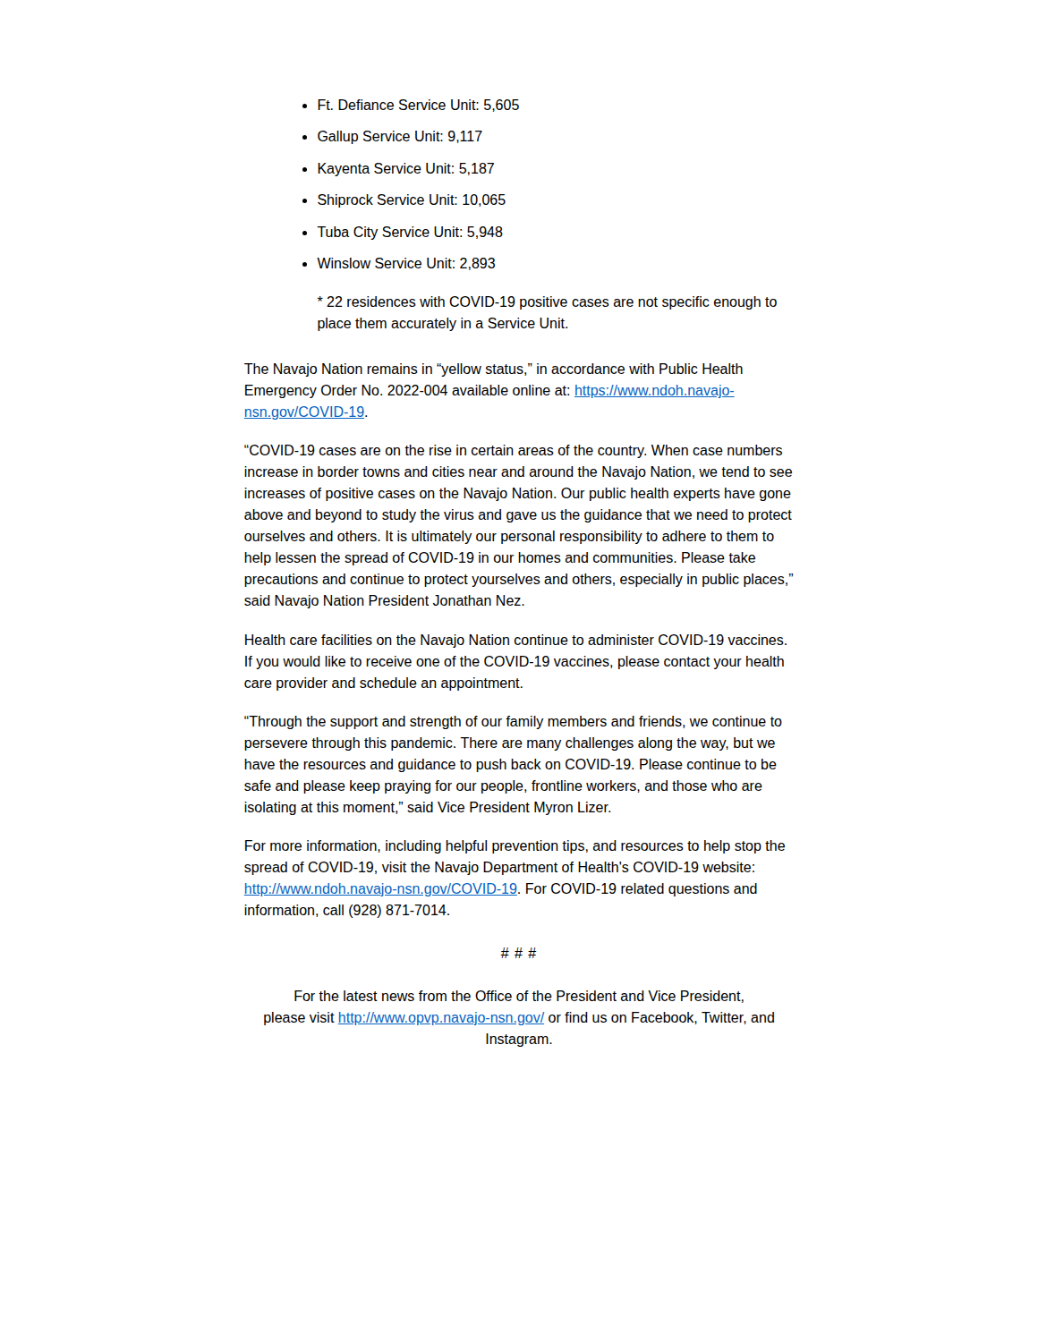Ft. Defiance Service Unit: 5,605
Gallup Service Unit: 9,117
Kayenta Service Unit: 5,187
Shiprock Service Unit: 10,065
Tuba City Service Unit: 5,948
Winslow Service Unit: 2,893
* 22 residences with COVID-19 positive cases are not specific enough to place them accurately in a Service Unit.
The Navajo Nation remains in “yellow status,” in accordance with Public Health Emergency Order No. 2022-004 available online at: https://www.ndoh.navajo-nsn.gov/COVID-19.
“COVID-19 cases are on the rise in certain areas of the country. When case numbers increase in border towns and cities near and around the Navajo Nation, we tend to see increases of positive cases on the Navajo Nation. Our public health experts have gone above and beyond to study the virus and gave us the guidance that we need to protect ourselves and others. It is ultimately our personal responsibility to adhere to them to help lessen the spread of COVID-19 in our homes and communities. Please take precautions and continue to protect yourselves and others, especially in public places,” said Navajo Nation President Jonathan Nez.
Health care facilities on the Navajo Nation continue to administer COVID-19 vaccines. If you would like to receive one of the COVID-19 vaccines, please contact your health care provider and schedule an appointment.
“Through the support and strength of our family members and friends, we continue to persevere through this pandemic. There are many challenges along the way, but we have the resources and guidance to push back on COVID-19. Please continue to be safe and please keep praying for our people, frontline workers, and those who are isolating at this moment,” said Vice President Myron Lizer.
For more information, including helpful prevention tips, and resources to help stop the spread of COVID-19, visit the Navajo Department of Health's COVID-19 website: http://www.ndoh.navajo-nsn.gov/COVID-19. For COVID-19 related questions and information, call (928) 871-7014.
# # #
For the latest news from the Office of the President and Vice President, please visit http://www.opvp.navajo-nsn.gov/ or find us on Facebook, Twitter, and Instagram.